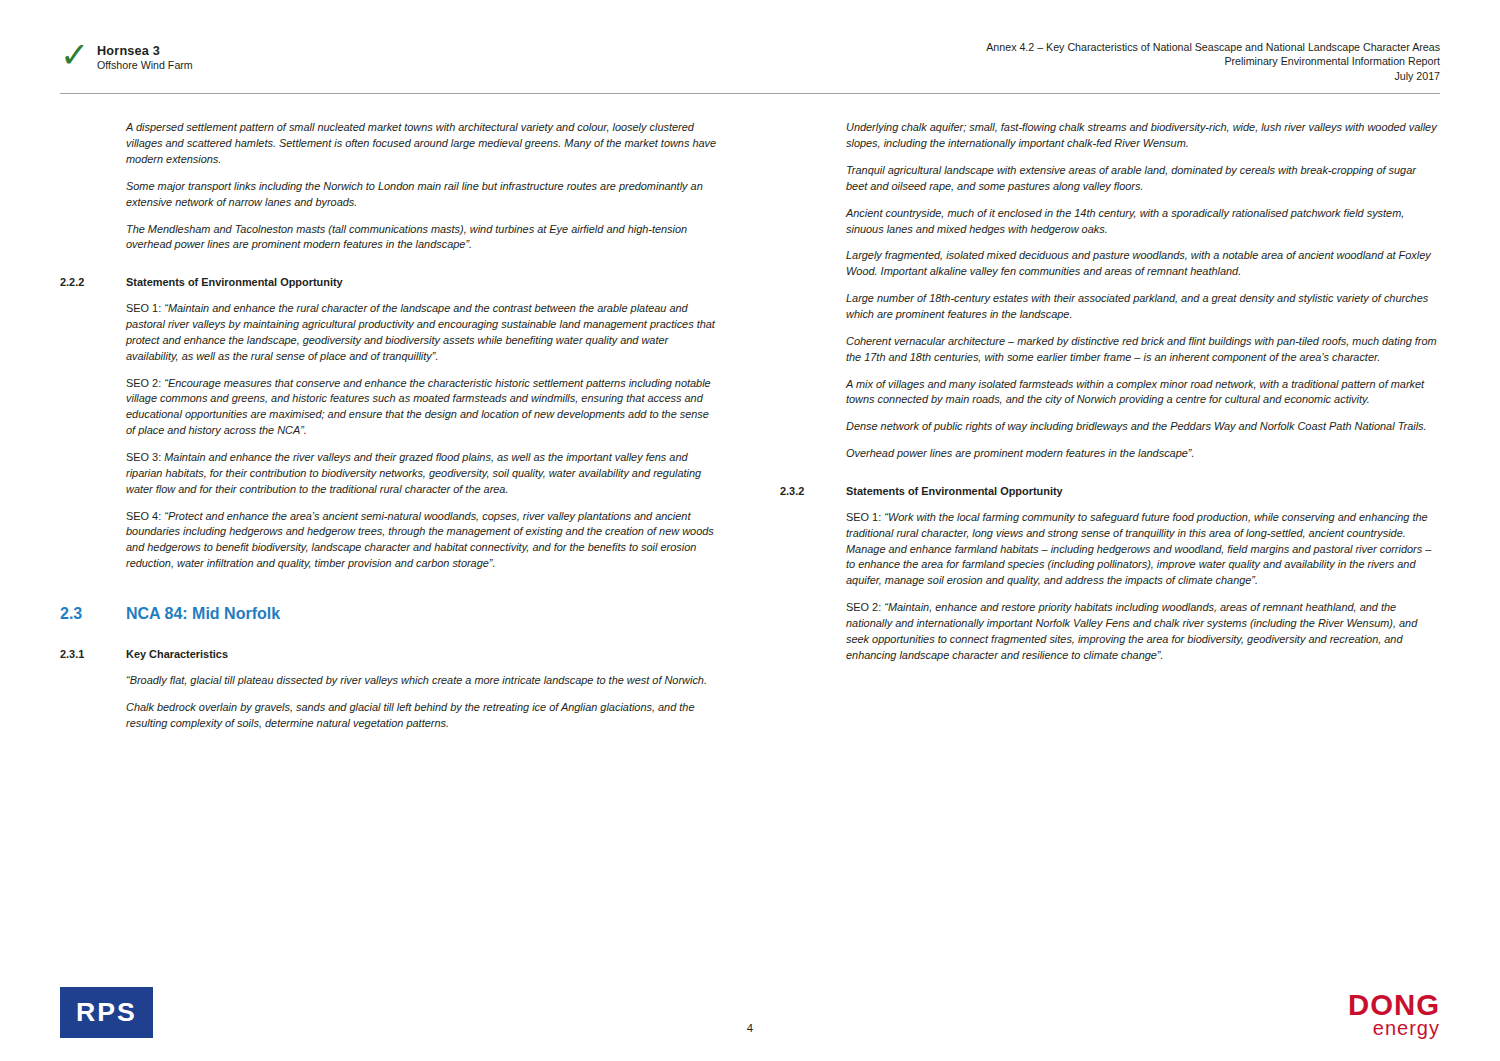✓
Hornsea 3
Offshore Wind Farm
Annex 4.2 – Key Characteristics of National Seascape and National Landscape Character Areas
Preliminary Environmental Information Report
July 2017
A dispersed settlement pattern of small nucleated market towns with architectural variety and colour, loosely clustered villages and scattered hamlets. Settlement is often focused around large medieval greens. Many of the market towns have modern extensions.
Some major transport links including the Norwich to London main rail line but infrastructure routes are predominantly an extensive network of narrow lanes and byroads.
The Mendlesham and Tacolneston masts (tall communications masts), wind turbines at Eye airfield and high-tension overhead power lines are prominent modern features in the landscape”.
2.2.2
Statements of Environmental Opportunity
SEO 1: “Maintain and enhance the rural character of the landscape and the contrast between the arable plateau and pastoral river valleys by maintaining agricultural productivity and encouraging sustainable land management practices that protect and enhance the landscape, geodiversity and biodiversity assets while benefiting water quality and water availability, as well as the rural sense of place and of tranquillity”.
SEO 2: “Encourage measures that conserve and enhance the characteristic historic settlement patterns including notable village commons and greens, and historic features such as moated farmsteads and windmills, ensuring that access and educational opportunities are maximised; and ensure that the design and location of new developments add to the sense of place and history across the NCA”.
SEO 3: Maintain and enhance the river valleys and their grazed flood plains, as well as the important valley fens and riparian habitats, for their contribution to biodiversity networks, geodiversity, soil quality, water availability and regulating water flow and for their contribution to the traditional rural character of the area.
SEO 4: “Protect and enhance the area’s ancient semi-natural woodlands, copses, river valley plantations and ancient boundaries including hedgerows and hedgerow trees, through the management of existing and the creation of new woods and hedgerows to benefit biodiversity, landscape character and habitat connectivity, and for the benefits to soil erosion reduction, water infiltration and quality, timber provision and carbon storage”.
2.3
NCA 84: Mid Norfolk
2.3.1
Key Characteristics
“Broadly flat, glacial till plateau dissected by river valleys which create a more intricate landscape to the west of Norwich.
Chalk bedrock overlain by gravels, sands and glacial till left behind by the retreating ice of Anglian glaciations, and the resulting complexity of soils, determine natural vegetation patterns.
Underlying chalk aquifer; small, fast-flowing chalk streams and biodiversity-rich, wide, lush river valleys with wooded valley slopes, including the internationally important chalk-fed River Wensum.
Tranquil agricultural landscape with extensive areas of arable land, dominated by cereals with break-cropping of sugar beet and oilseed rape, and some pastures along valley floors.
Ancient countryside, much of it enclosed in the 14th century, with a sporadically rationalised patchwork field system, sinuous lanes and mixed hedges with hedgerow oaks.
Largely fragmented, isolated mixed deciduous and pasture woodlands, with a notable area of ancient woodland at Foxley Wood. Important alkaline valley fen communities and areas of remnant heathland.
Large number of 18th-century estates with their associated parkland, and a great density and stylistic variety of churches which are prominent features in the landscape.
Coherent vernacular architecture – marked by distinctive red brick and flint buildings with pan-tiled roofs, much dating from the 17th and 18th centuries, with some earlier timber frame – is an inherent component of the area’s character.
A mix of villages and many isolated farmsteads within a complex minor road network, with a traditional pattern of market towns connected by main roads, and the city of Norwich providing a centre for cultural and economic activity.
Dense network of public rights of way including bridleways and the Peddars Way and Norfolk Coast Path National Trails.
Overhead power lines are prominent modern features in the landscape”.
2.3.2
Statements of Environmental Opportunity
SEO 1: “Work with the local farming community to safeguard future food production, while conserving and enhancing the traditional rural character, long views and strong sense of tranquillity in this area of long-settled, ancient countryside. Manage and enhance farmland habitats – including hedgerows and woodland, field margins and pastoral river corridors – to enhance the area for farmland species (including pollinators), improve water quality and availability in the rivers and aquifer, manage soil erosion and quality, and address the impacts of climate change”.
SEO 2: “Maintain, enhance and restore priority habitats including woodlands, areas of remnant heathland, and the nationally and internationally important Norfolk Valley Fens and chalk river systems (including the River Wensum), and seek opportunities to connect fragmented sites, improving the area for biodiversity, geodiversity and recreation, and enhancing landscape character and resilience to climate change”.
RPS
DONG
energy
4